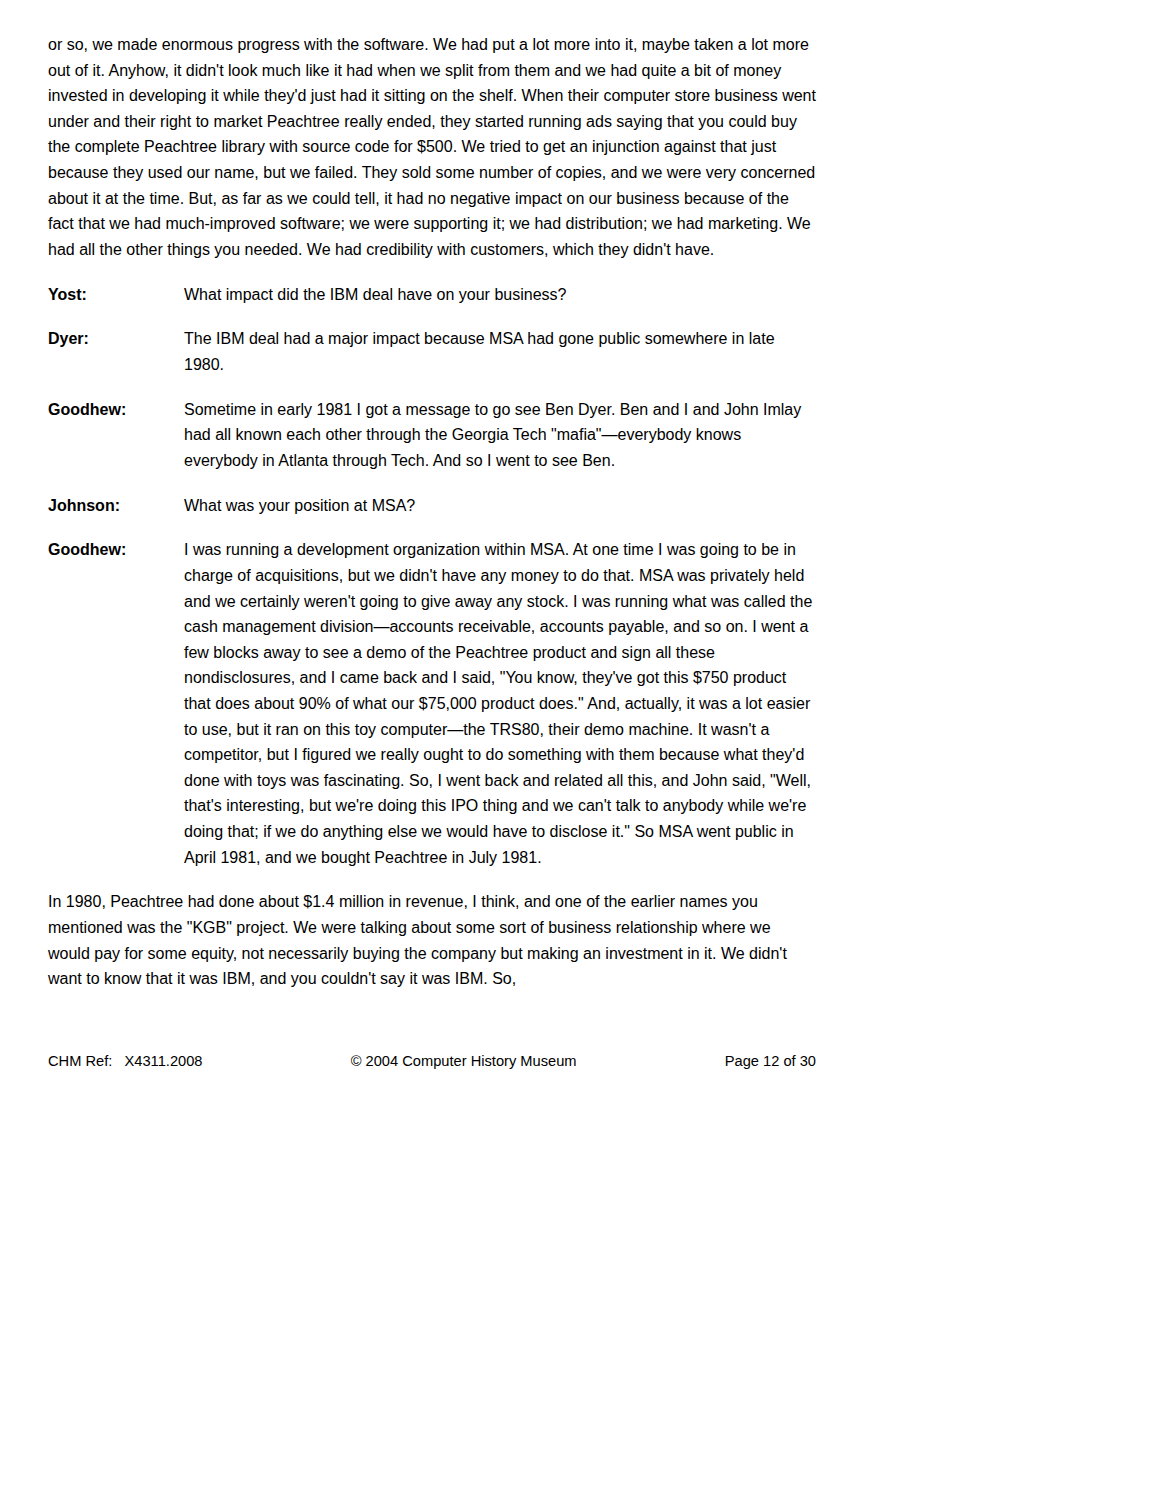or so, we made enormous progress with the software. We had put a lot more into it, maybe taken a lot more out of it. Anyhow, it didn't look much like it had when we split from them and we had quite a bit of money invested in developing it while they'd just had it sitting on the shelf. When their computer store business went under and their right to market Peachtree really ended, they started running ads saying that you could buy the complete Peachtree library with source code for $500. We tried to get an injunction against that just because they used our name, but we failed. They sold some number of copies, and we were very concerned about it at the time. But, as far as we could tell, it had no negative impact on our business because of the fact that we had much-improved software; we were supporting it; we had distribution; we had marketing. We had all the other things you needed. We had credibility with customers, which they didn't have.
Yost:
What impact did the IBM deal have on your business?
Dyer:
The IBM deal had a major impact because MSA had gone public somewhere in late 1980.
Goodhew:
Sometime in early 1981 I got a message to go see Ben Dyer. Ben and I and John Imlay had all known each other through the Georgia Tech "mafia"—everybody knows everybody in Atlanta through Tech. And so I went to see Ben.
Johnson:
What was your position at MSA?
Goodhew:
I was running a development organization within MSA. At one time I was going to be in charge of acquisitions, but we didn't have any money to do that. MSA was privately held and we certainly weren't going to give away any stock. I was running what was called the cash management division—accounts receivable, accounts payable, and so on. I went a few blocks away to see a demo of the Peachtree product and sign all these nondisclosures, and I came back and I said, "You know, they've got this $750 product that does about 90% of what our $75,000 product does." And, actually, it was a lot easier to use, but it ran on this toy computer—the TRS80, their demo machine. It wasn't a competitor, but I figured we really ought to do something with them because what they'd done with toys was fascinating. So, I went back and related all this, and John said, "Well, that's interesting, but we're doing this IPO thing and we can't talk to anybody while we're doing that; if we do anything else we would have to disclose it." So MSA went public in April 1981, and we bought Peachtree in July 1981.
In 1980, Peachtree had done about $1.4 million in revenue, I think, and one of the earlier names you mentioned was the "KGB" project. We were talking about some sort of business relationship where we would pay for some equity, not necessarily buying the company but making an investment in it. We didn't want to know that it was IBM, and you couldn't say it was IBM. So,
CHM Ref: X4311.2008 © 2004 Computer History Museum Page 12 of 30